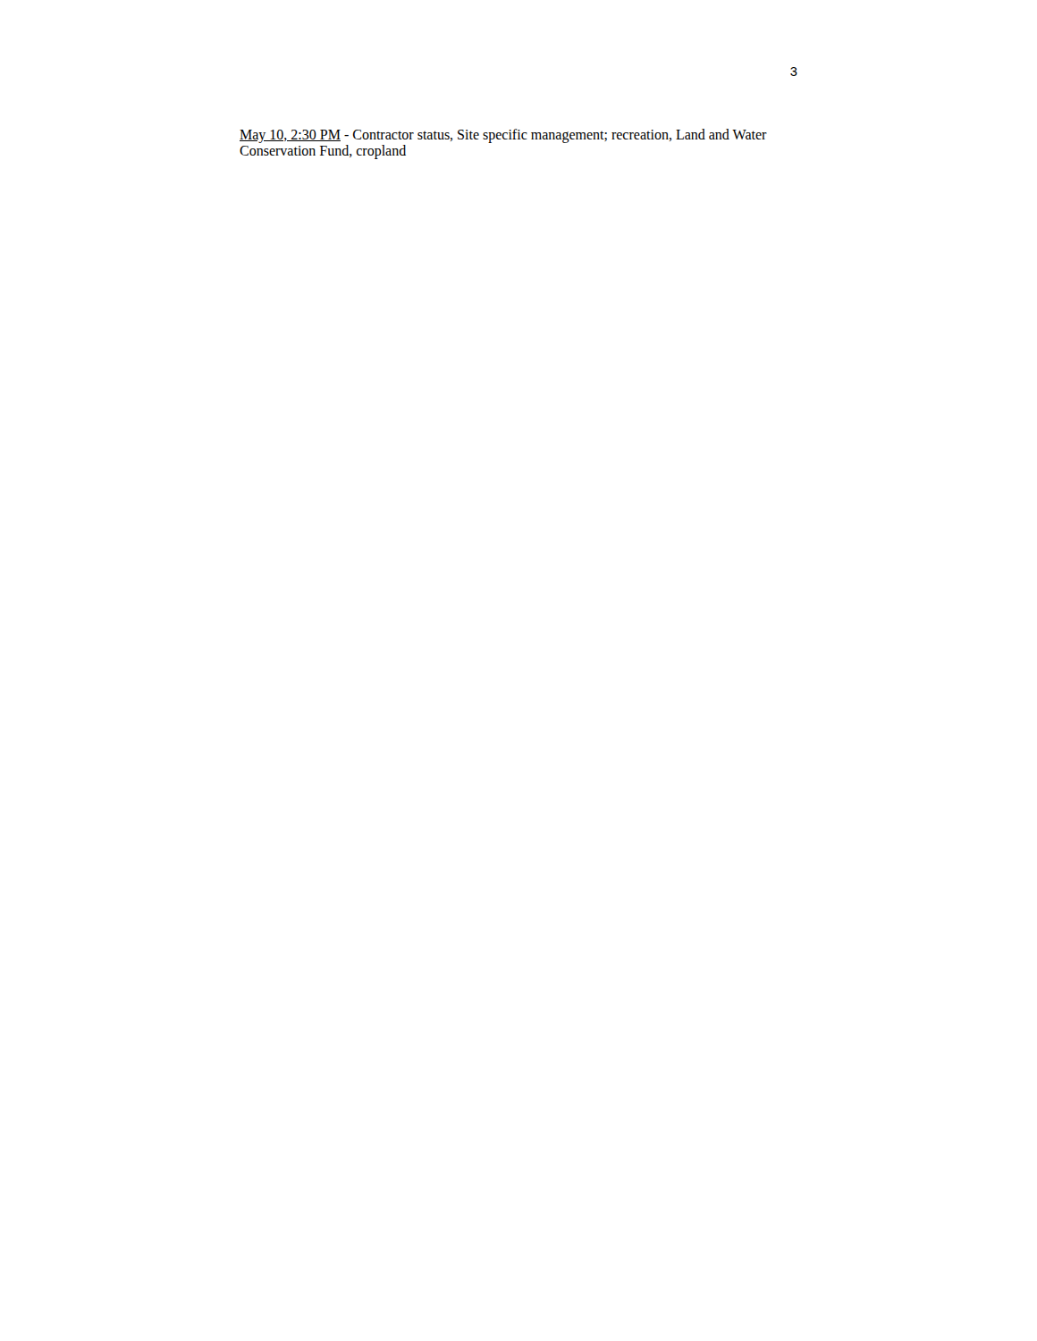3
May 10, 2:30 PM - Contractor status, Site specific management; recreation, Land and Water Conservation Fund, cropland